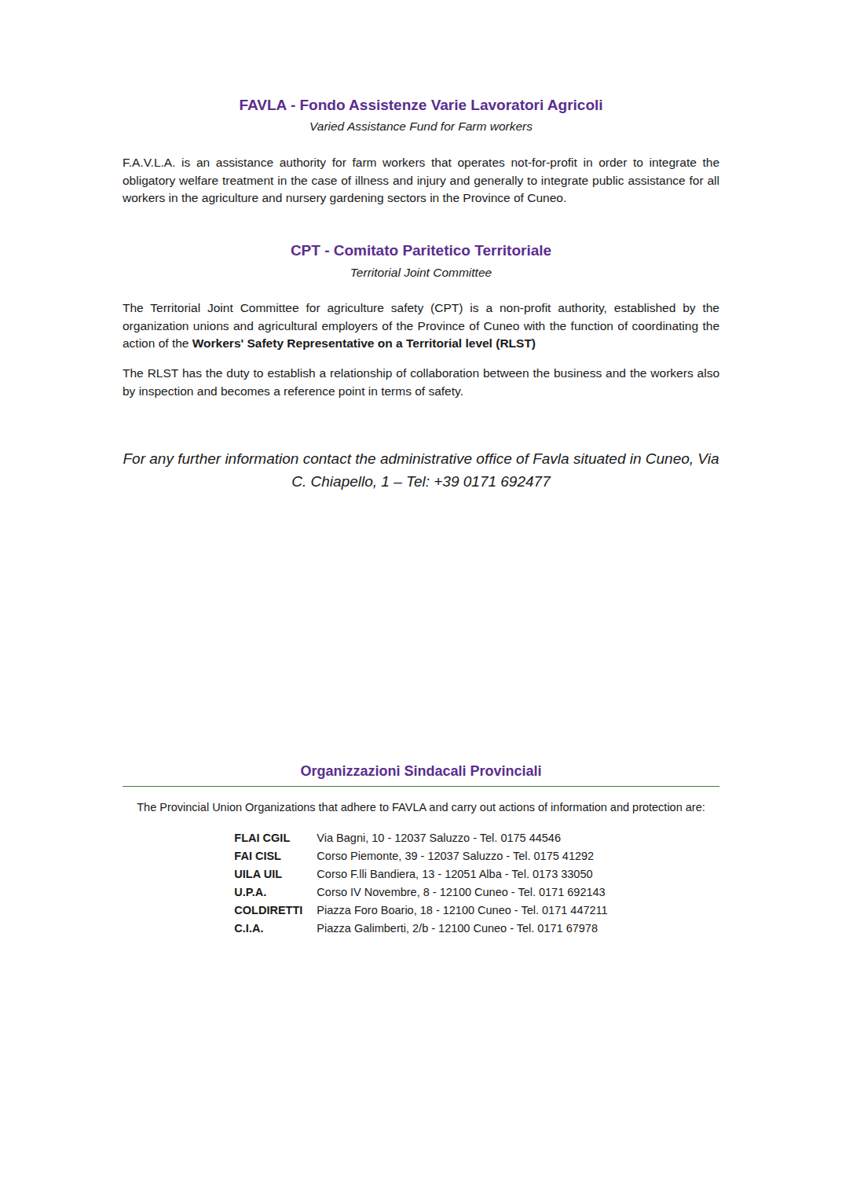FAVLA - Fondo Assistenze Varie Lavoratori Agricoli
Varied Assistance Fund for Farm workers
F.A.V.L.A. is an assistance authority for farm workers that operates not-for-profit in order to integrate the obligatory welfare treatment in the case of illness and injury and generally to integrate public assistance for all workers in the agriculture and nursery gardening sectors in the Province of Cuneo.
CPT - Comitato Paritetico Territoriale
Territorial Joint Committee
The Territorial Joint Committee for agriculture safety (CPT) is a non-profit authority, established by the organization unions and agricultural employers of the Province of Cuneo with the function of coordinating the action of the Workers' Safety Representative on a Territorial level (RLST)
The RLST has the duty to establish a relationship of collaboration between the business and the workers also by inspection and becomes a reference point in terms of safety.
For any further information contact the administrative office of Favla situated in Cuneo, Via C. Chiapello, 1 – Tel: +39 0171 692477
Organizzazioni Sindacali Provinciali
The Provincial Union Organizations that adhere to FAVLA and carry out actions of information and protection are:
| FLAI CGIL | Via Bagni, 10 - 12037 Saluzzo - Tel. 0175 44546 |
| FAI CISL | Corso Piemonte, 39 - 12037 Saluzzo - Tel. 0175 41292 |
| UILA UIL | Corso F.lli Bandiera, 13 - 12051 Alba - Tel. 0173 33050 |
| U.P.A. | Corso IV Novembre, 8 - 12100 Cuneo - Tel. 0171 692143 |
| COLDIRETTI | Piazza Foro Boario, 18 - 12100 Cuneo - Tel. 0171 447211 |
| C.I.A. | Piazza Galimberti, 2/b - 12100 Cuneo - Tel. 0171 67978 |